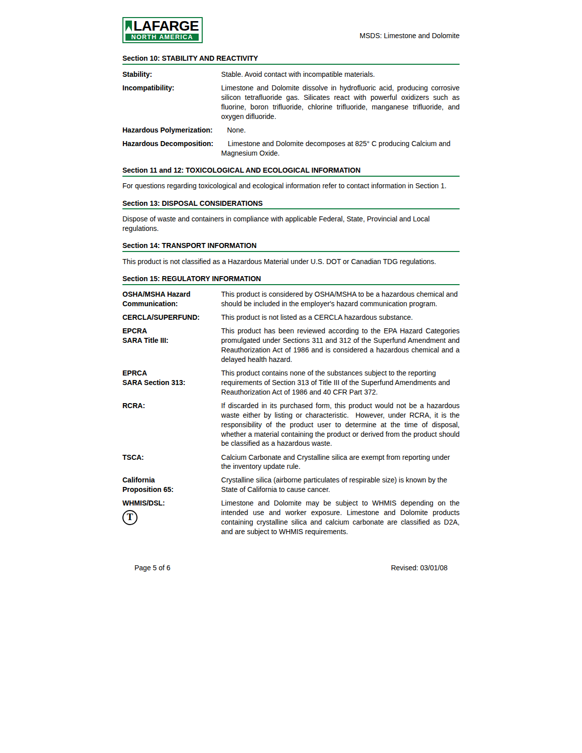LAFARGE
NORTH AMERICA
MSDS: Limestone and Dolomite
Section 10: STABILITY AND REACTIVITY
Stability:
Stable. Avoid contact with incompatible materials.
Incompatibility:
Limestone and Dolomite dissolve in hydrofluoric acid, producing corrosive silicon tetrafluoride gas. Silicates react with powerful oxidizers such as fluorine, boron trifluoride, chlorine trifluoride, manganese trifluoride, and oxygen difluoride.
Hazardous Polymerization: None.
Hazardous Decomposition: Limestone and Dolomite decomposes at 825° C producing Calcium and
Magnesium Oxide.
Section 11 and 12: TOXICOLOGICAL AND ECOLOGICAL INFORMATION
For questions regarding toxicological and ecological information refer to contact information in Section 1.
Section 13: DISPOSAL CONSIDERATIONS
Dispose of waste and containers in compliance with applicable Federal, State, Provincial and Local regulations.
Section 14: TRANSPORT INFORMATION
This product is not classified as a Hazardous Material under U.S. DOT or Canadian TDG regulations.
Section 15: REGULATORY INFORMATION
OSHA/MSHA Hazard
Communication:
This product is considered by OSHA/MSHA to be a hazardous chemical and should be included in the employer's hazard communication program.
CERCLA/SUPERFUND:
This product is not listed as a CERCLA hazardous substance.
EPCRA
SARA Title III:
This product has been reviewed according to the EPA Hazard Categories promulgated under Sections 311 and 312 of the Superfund Amendment and Reauthorization Act of 1986 and is considered a hazardous chemical and a delayed health hazard.
EPRCA
SARA Section 313:
This product contains none of the substances subject to the reporting requirements of Section 313 of Title III of the Superfund Amendments and Reauthorization Act of 1986 and 40 CFR Part 372.
RCRA:
If discarded in its purchased form, this product would not be a hazardous waste either by listing or characteristic. However, under RCRA, it is the responsibility of the product user to determine at the time of disposal, whether a material containing the product or derived from the product should be classified as a hazardous waste.
TSCA:
Calcium Carbonate and Crystalline silica are exempt from reporting under the inventory update rule.
California
Proposition 65:
Crystalline silica (airborne particulates of respirable size) is known by the State of California to cause cancer.
WHMIS/DSL:
T
Limestone and Dolomite may be subject to WHMIS depending on the intended use and worker exposure. Limestone and Dolomite products containing crystalline silica and calcium carbonate are classified as D2A, and are subject to WHMIS requirements.
Page 5 of 6
Revised: 03/01/08